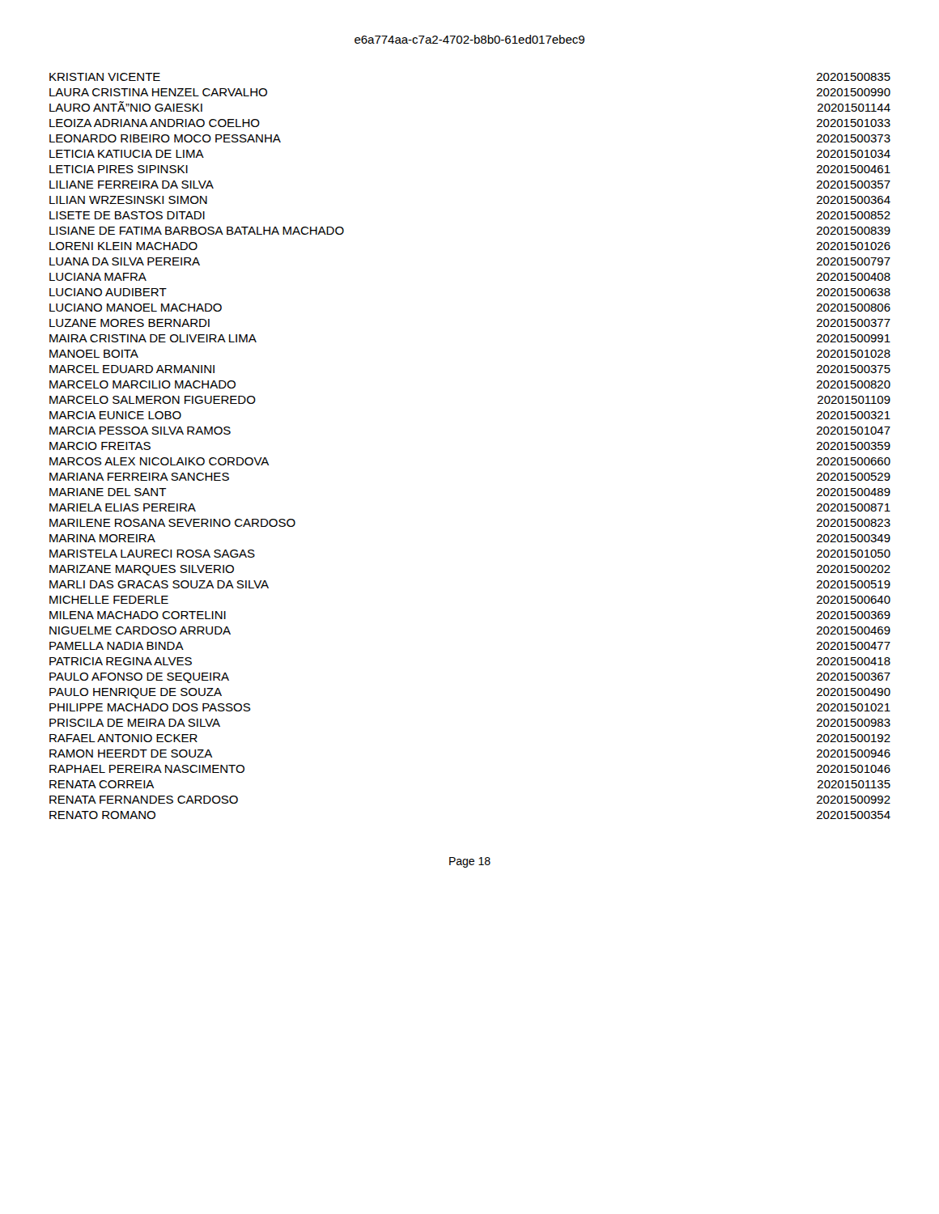e6a774aa-c7a2-4702-b8b0-61ed017ebec9
| KRISTIAN VICENTE | 20201500835 |
| LAURA CRISTINA HENZEL CARVALHO | 20201500990 |
| LAURO ANTÃ”NIO GAIESKI | 20201501144 |
| LEOIZA ADRIANA ANDRIAO COELHO | 20201501033 |
| LEONARDO RIBEIRO MOCO PESSANHA | 20201500373 |
| LETICIA KATIUCIA DE LIMA | 20201501034 |
| LETICIA PIRES SIPINSKI | 20201500461 |
| LILIANE FERREIRA DA SILVA | 20201500357 |
| LILIAN WRZESINSKI SIMON | 20201500364 |
| LISETE DE BASTOS DITADI | 20201500852 |
| LISIANE DE FATIMA BARBOSA BATALHA MACHADO | 20201500839 |
| LORENI KLEIN MACHADO | 20201501026 |
| LUANA DA SILVA PEREIRA | 20201500797 |
| LUCIANA MAFRA | 20201500408 |
| LUCIANO AUDIBERT | 20201500638 |
| LUCIANO MANOEL MACHADO | 20201500806 |
| LUZANE MORES BERNARDI | 20201500377 |
| MAIRA CRISTINA DE OLIVEIRA LIMA | 20201500991 |
| MANOEL BOITA | 20201501028 |
| MARCEL EDUARD ARMANINI | 20201500375 |
| MARCELO MARCILIO MACHADO | 20201500820 |
| MARCELO SALMERON FIGUEREDO | 20201501109 |
| MARCIA EUNICE LOBO | 20201500321 |
| MARCIA PESSOA SILVA RAMOS | 20201501047 |
| MARCIO FREITAS | 20201500359 |
| MARCOS ALEX NICOLAIKO CORDOVA | 20201500660 |
| MARIANA FERREIRA SANCHES | 20201500529 |
| MARIANE DEL SANT | 20201500489 |
| MARIELA ELIAS PEREIRA | 20201500871 |
| MARILENE ROSANA SEVERINO CARDOSO | 20201500823 |
| MARINA MOREIRA | 20201500349 |
| MARISTELA LAURECI ROSA SAGAS | 20201501050 |
| MARIZANE MARQUES SILVERIO | 20201500202 |
| MARLI DAS GRACAS SOUZA DA SILVA | 20201500519 |
| MICHELLE FEDERLE | 20201500640 |
| MILENA MACHADO CORTELINI | 20201500369 |
| NIGUELME CARDOSO ARRUDA | 20201500469 |
| PAMELLA NADIA BINDA | 20201500477 |
| PATRICIA REGINA ALVES | 20201500418 |
| PAULO AFONSO DE SEQUEIRA | 20201500367 |
| PAULO HENRIQUE DE SOUZA | 20201500490 |
| PHILIPPE MACHADO DOS PASSOS | 20201501021 |
| PRISCILA DE MEIRA DA SILVA | 20201500983 |
| RAFAEL ANTONIO ECKER | 20201500192 |
| RAMON HEERDT DE SOUZA | 20201500946 |
| RAPHAEL PEREIRA NASCIMENTO | 20201501046 |
| RENATA CORREIA | 20201501135 |
| RENATA FERNANDES CARDOSO | 20201500992 |
| RENATO ROMANO | 20201500354 |
Page 18